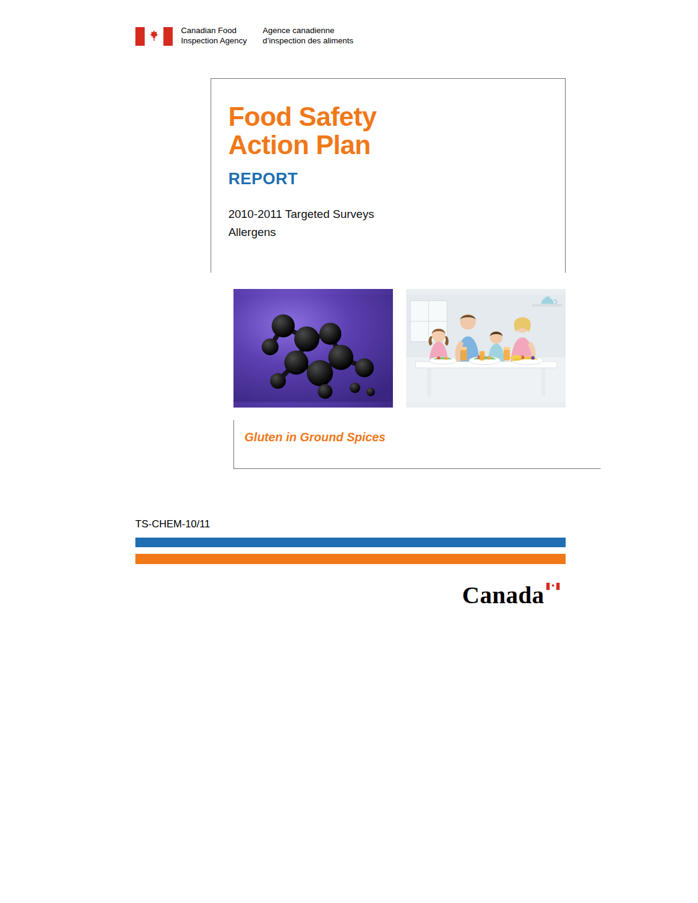Canadian Food
Inspection Agency Agence canadienne
d’inspection des aliments
Food Safety
Action Plan
REPORT
2010-2011 Targeted Surveys Allergens
Gluten in Ground Spices
TS-CHEM-10/11
Canada